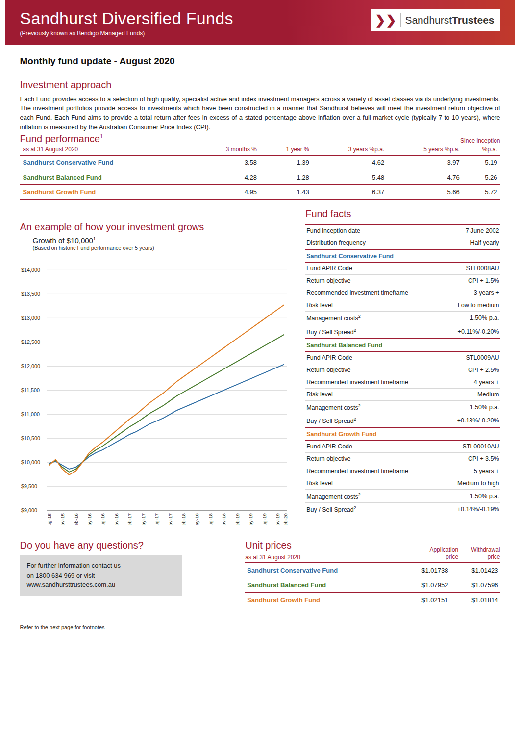Sandhurst Diversified Funds
(Previously known as Bendigo Managed Funds)
❯❯ SandhurstTrustees
Monthly fund update - August 2020
Investment approach
Each Fund provides access to a selection of high quality, specialist active and index investment managers across a variety of asset classes via its underlying investments. The investment portfolios provide access to investments which have been constructed in a manner that Sandhurst believes will meet the investment return objective of each Fund. Each Fund aims to provide a total return after fees in excess of a stated percentage above inflation over a full market cycle (typically 7 to 10 years), where inflation is measured by the Australian Consumer Price Index (CPI).
Fund performance1
Since inception
| as at 31 August 2020 | 3 months % | 1 year % | 3 years %p.a. | 5 years %p.a. | %p.a. |
| --- | --- | --- | --- | --- | --- |
| Sandhurst Conservative Fund | 3.58 | 1.39 | 4.62 | 3.97 | 5.19 |
| Sandhurst Balanced Fund | 4.28 | 1.28 | 5.48 | 4.76 | 5.26 |
| Sandhurst Growth Fund | 4.95 | 1.43 | 6.37 | 5.66 | 5.72 |
An example of how your investment grows
Growth of $10,0001
(Based on historic Fund performance over 5 years)
$14,000 $13,500 $13,000 $12,500 $12,000 $11,500 $11,000 $10,500 $10,000 $9,500 $9,000 Aug-15 Nov-15 Feb-16 May-16 Aug-16 Nov-16 Feb-17 May-17 Aug-17 Nov-17 Feb-18 May-18 Aug-18 Nov-18 Feb-19 May-19 Aug-19 Nov-19 Feb-20
Fund facts
| Fund inception date | 7 June 2002 |
| Distribution frequency | Half yearly |
| Sandhurst Conservative Fund |
| Fund APIR Code | STL0008AU |
| Return objective | CPI + 1.5% |
| Recommended investment timeframe | 3 years + |
| Risk level | Low to medium |
| Management costs 2 | 1.50% p.a. |
| Buy / Sell Spread 2 | +0.11%/-0.20% |
| Sandhurst Balanced Fund |
| Fund APIR Code | STL0009AU |
| Return objective | CPI + 2.5% |
| Recommended investment timeframe | 4 years + |
| Risk level | Medium |
| Management costs 2 | 1.50% p.a. |
| Buy / Sell Spread 2 | +0.13%/-0.20% |
| Sandhurst Growth Fund |
| Fund APIR Code | STL00010AU |
| Return objective | CPI + 3.5% |
| Recommended investment timeframe | 5 years + |
| Risk level | Medium to high |
| Management costs 2 | 1.50% p.a. |
| Buy / Sell Spread 2 | +0.14%/-0.19% |
Do you have any questions?
For further information contact us
on 1800 634 969 or visit
www.sandhursttrustees.com.au
Unit prices
as at 31 August 2020
Application
price
Withdrawal
price
| Sandhurst Conservative Fund | $1.01738 | $1.01423 |
| Sandhurst Balanced Fund | $1.07952 | $1.07596 |
| Sandhurst Growth Fund | $1.02151 | $1.01814 |
Refer to the next page for footnotes